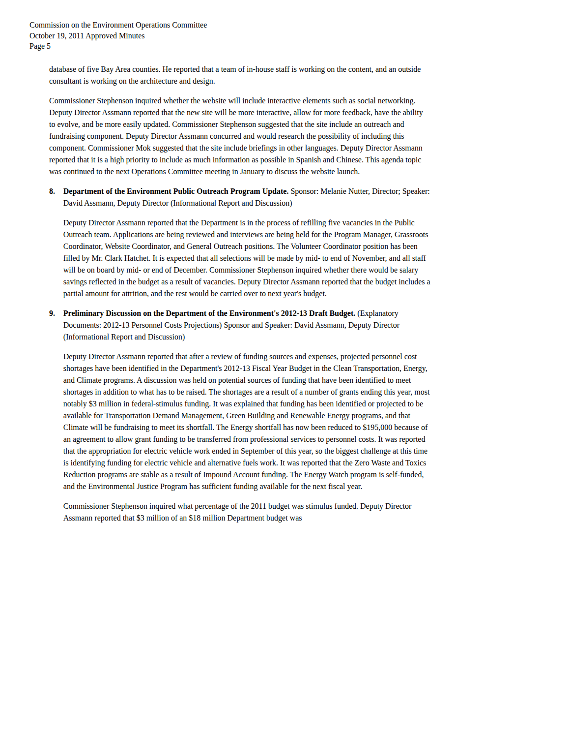Commission on the Environment Operations Committee
October 19, 2011 Approved Minutes
Page 5
database of five Bay Area counties. He reported that a team of in-house staff is working on the content, and an outside consultant is working on the architecture and design.
Commissioner Stephenson inquired whether the website will include interactive elements such as social networking. Deputy Director Assmann reported that the new site will be more interactive, allow for more feedback, have the ability to evolve, and be more easily updated. Commissioner Stephenson suggested that the site include an outreach and fundraising component. Deputy Director Assmann concurred and would research the possibility of including this component. Commissioner Mok suggested that the site include briefings in other languages. Deputy Director Assmann reported that it is a high priority to include as much information as possible in Spanish and Chinese. This agenda topic was continued to the next Operations Committee meeting in January to discuss the website launch.
8.
Department of the Environment Public Outreach Program Update. Sponsor: Melanie Nutter, Director; Speaker: David Assmann, Deputy Director (Informational Report and Discussion)
Deputy Director Assmann reported that the Department is in the process of refilling five vacancies in the Public Outreach team. Applications are being reviewed and interviews are being held for the Program Manager, Grassroots Coordinator, Website Coordinator, and General Outreach positions. The Volunteer Coordinator position has been filled by Mr. Clark Hatchet. It is expected that all selections will be made by mid- to end of November, and all staff will be on board by mid- or end of December. Commissioner Stephenson inquired whether there would be salary savings reflected in the budget as a result of vacancies. Deputy Director Assmann reported that the budget includes a partial amount for attrition, and the rest would be carried over to next year's budget.
9.
Preliminary Discussion on the Department of the Environment's 2012-13 Draft Budget. (Explanatory Documents: 2012-13 Personnel Costs Projections) Sponsor and Speaker: David Assmann, Deputy Director (Informational Report and Discussion)
Deputy Director Assmann reported that after a review of funding sources and expenses, projected personnel cost shortages have been identified in the Department's 2012-13 Fiscal Year Budget in the Clean Transportation, Energy, and Climate programs. A discussion was held on potential sources of funding that have been identified to meet shortages in addition to what has to be raised. The shortages are a result of a number of grants ending this year, most notably $3 million in federal-stimulus funding. It was explained that funding has been identified or projected to be available for Transportation Demand Management, Green Building and Renewable Energy programs, and that Climate will be fundraising to meet its shortfall. The Energy shortfall has now been reduced to $195,000 because of an agreement to allow grant funding to be transferred from professional services to personnel costs. It was reported that the appropriation for electric vehicle work ended in September of this year, so the biggest challenge at this time is identifying funding for electric vehicle and alternative fuels work. It was reported that the Zero Waste and Toxics Reduction programs are stable as a result of Impound Account funding. The Energy Watch program is self-funded, and the Environmental Justice Program has sufficient funding available for the next fiscal year.
Commissioner Stephenson inquired what percentage of the 2011 budget was stimulus funded. Deputy Director Assmann reported that $3 million of an $18 million Department budget was